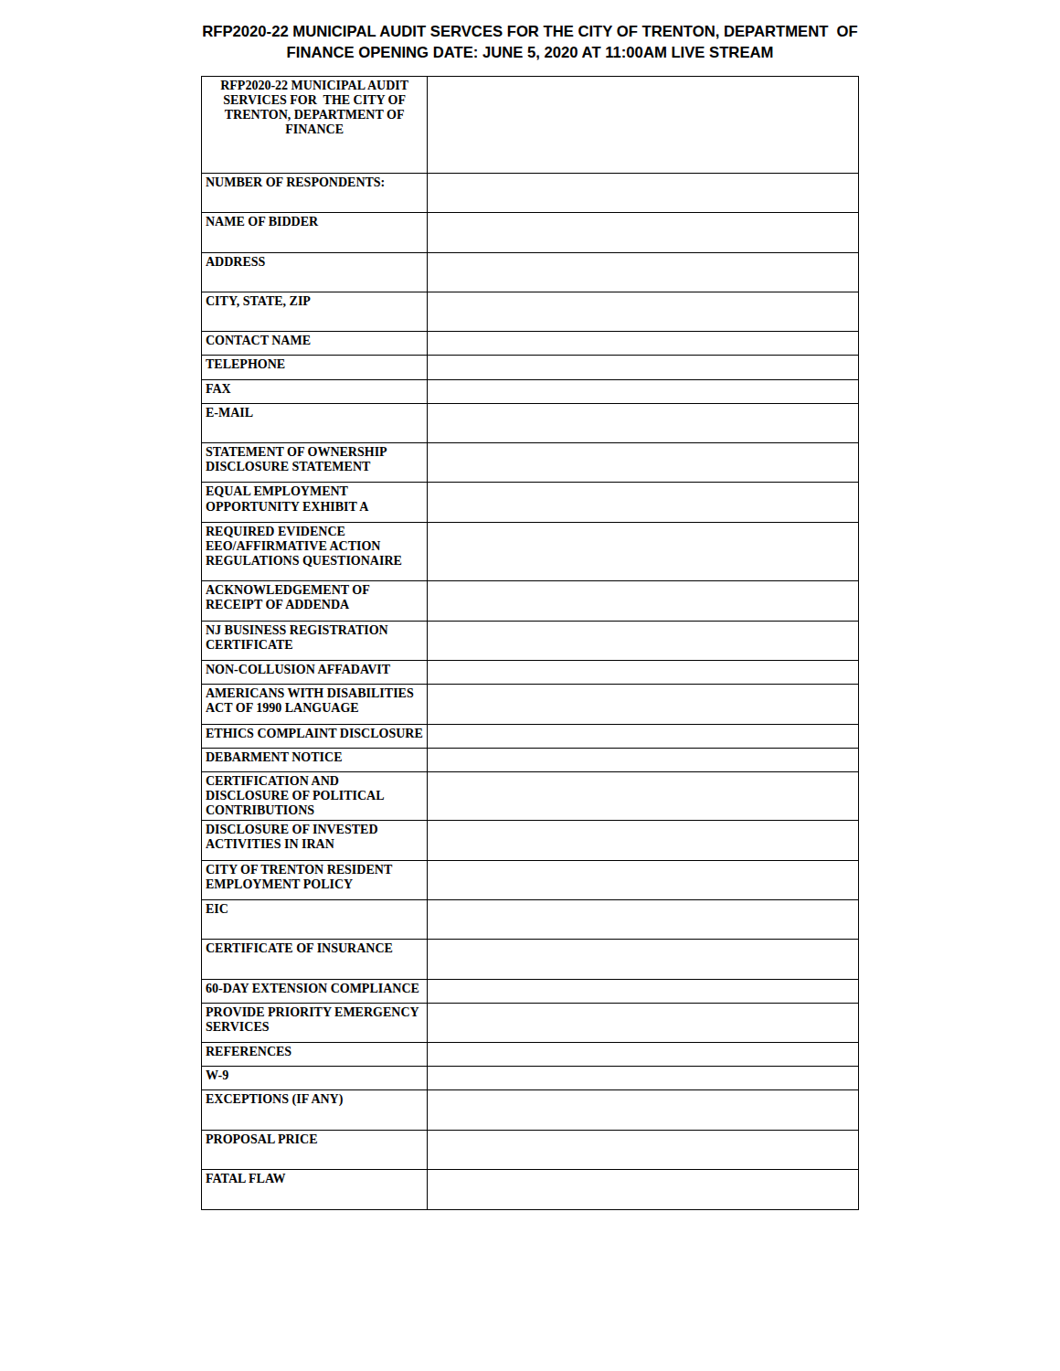RFP2020-22 MUNICIPAL AUDIT SERVCES FOR THE CITY OF TRENTON, DEPARTMENT OF FINANCE OPENING DATE: JUNE 5, 2020 AT 11:00AM LIVE STREAM
| RFP2020-22 MUNICIPAL AUDIT SERVICES FOR THE CITY OF TRENTON, DEPARTMENT OF FINANCE | |
| NUMBER OF RESPONDENTS: | |
| NAME OF BIDDER | |
| ADDRESS | |
| CITY, STATE, ZIP | |
| CONTACT NAME | |
| TELEPHONE | |
| FAX | |
| E-MAIL | |
| STATEMENT OF OWNERSHIP DISCLOSURE STATEMENT | |
| EQUAL EMPLOYMENT OPPORTUNITY EXHIBIT A | |
| REQUIRED EVIDENCE EEO/AFFIRMATIVE ACTION REGULATIONS QUESTIONAIRE | |
| ACKNOWLEDGEMENT OF RECEIPT OF ADDENDA | |
| NJ BUSINESS REGISTRATION CERTIFICATE | |
| NON-COLLUSION AFFADAVIT | |
| AMERICANS WITH DISABILITIES ACT OF 1990 LANGUAGE | |
| ETHICS COMPLAINT DISCLOSURE | |
| DEBARMENT NOTICE | |
| CERTIFICATION AND DISCLOSURE OF POLITICAL CONTRIBUTIONS | |
| DISCLOSURE OF INVESTED ACTIVITIES IN IRAN | |
| CITY OF TRENTON RESIDENT EMPLOYMENT POLICY | |
| EIC | |
| CERTIFICATE OF INSURANCE | |
| 60-DAY EXTENSION COMPLIANCE | |
| PROVIDE PRIORITY EMERGENCY SERVICES | |
| REFERENCES | |
| W-9 | |
| EXCEPTIONS (IF ANY) | |
| PROPOSAL PRICE | |
| FATAL FLAW | |